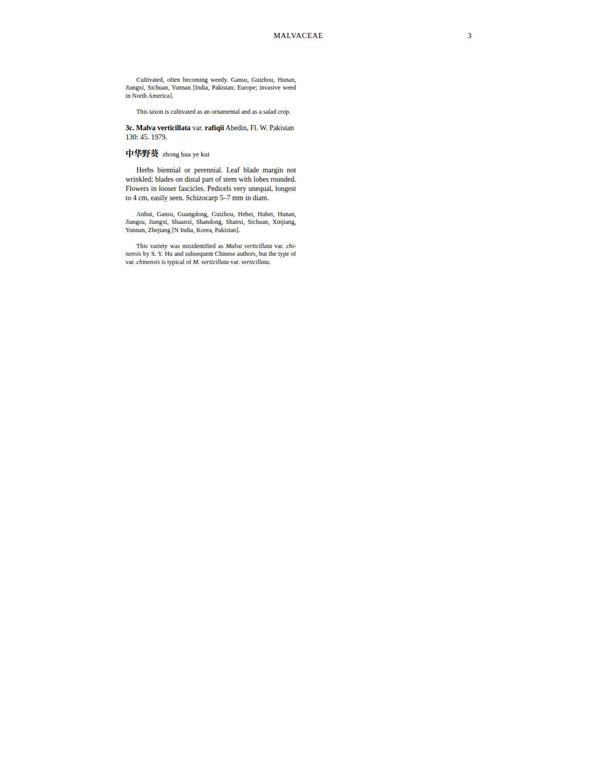MALVACEAE
3
Cultivated, often becoming weedy. Gansu, Guizhou, Hunan, Jiangxi, Sichuan, Yunnan [India, Pakistan; Europe; invasive weed in North America].
This taxon is cultivated as an ornamental and as a salad crop.
3c. Malva verticillata var. rafiqii Abedin, Fl. W. Pakistan 130: 45. 1979.
中华野葵 zhong hua ye kui
Herbs biennial or perennial. Leaf blade margin not wrinkled; blades on distal part of stem with lobes rounded. Flowers in looser fascicles. Pedicels very unequal, longest to 4 cm, easily seen. Schizocarp 5–7 mm in diam.
Anhui, Gansu, Guangdong, Guizhou, Hebei, Hubei, Hunan, Jiangsu, Jiangxi, Shaanxi, Shandong, Shanxi, Sichuan, Xinjiang, Yunnan, Zhejiang [N India, Korea, Pakistan].
This variety was misidentified as Malva verticillata var. chinensis by S. Y. Hu and subsequent Chinese authors, but the type of var. chinensis is typical of M. verticillata var. verticillata.